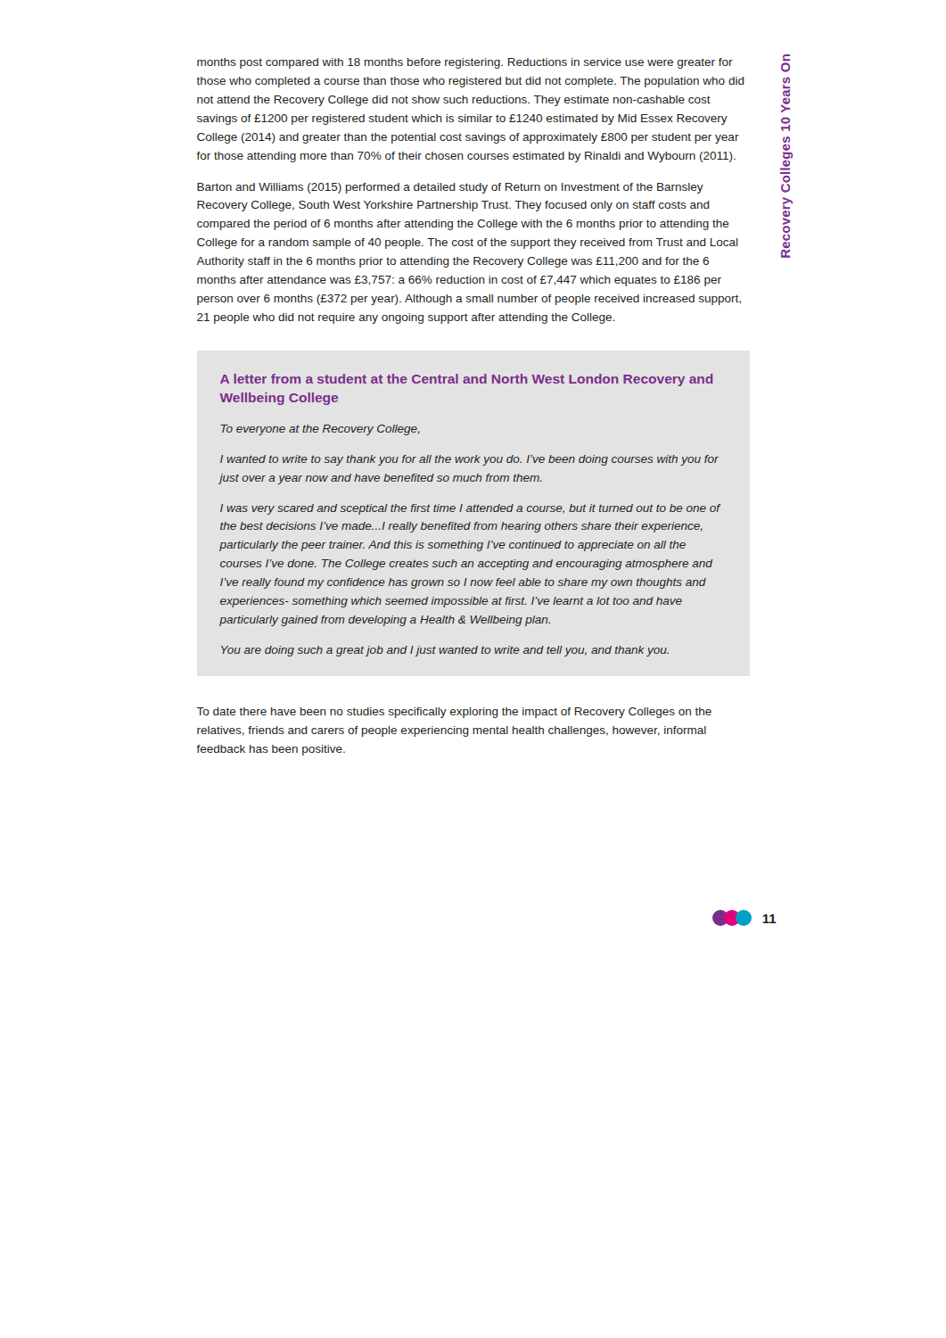Recovery Colleges 10 Years On
months post compared with 18 months before registering. Reductions in service use were greater for those who completed a course than those who registered but did not complete. The population who did not attend the Recovery College did not show such reductions. They estimate non-cashable cost savings of £1200 per registered student which is similar to £1240 estimated by Mid Essex Recovery College (2014) and greater than the potential cost savings of approximately £800 per student per year for those attending more than 70% of their chosen courses estimated by Rinaldi and Wybourn (2011).
Barton and Williams (2015) performed a detailed study of Return on Investment of the Barnsley Recovery College, South West Yorkshire Partnership Trust. They focused only on staff costs and compared the period of 6 months after attending the College with the 6 months prior to attending the College for a random sample of 40 people. The cost of the support they received from Trust and Local Authority staff in the 6 months prior to attending the Recovery College was £11,200 and for the 6 months after attendance was £3,757: a 66% reduction in cost of £7,447 which equates to £186 per person over 6 months (£372 per year). Although a small number of people received increased support, 21 people who did not require any ongoing support after attending the College.
A letter from a student at the Central and North West London Recovery and Wellbeing College
To everyone at the Recovery College,
I wanted to write to say thank you for all the work you do. I’ve been doing courses with you for just over a year now and have benefited so much from them.
I was very scared and sceptical the first time I attended a course, but it turned out to be one of the best decisions I’ve made...I really benefited from hearing others share their experience, particularly the peer trainer. And this is something I’ve continued to appreciate on all the courses I’ve done. The College creates such an accepting and encouraging atmosphere and I’ve really found my confidence has grown so I now feel able to share my own thoughts and experiences- something which seemed impossible at first. I’ve learnt a lot too and have particularly gained from developing a Health & Wellbeing plan.
You are doing such a great job and I just wanted to write and tell you, and thank you.
To date there have been no studies specifically exploring the impact of Recovery Colleges on the relatives, friends and carers of people experiencing mental health challenges, however, informal feedback has been positive.
11